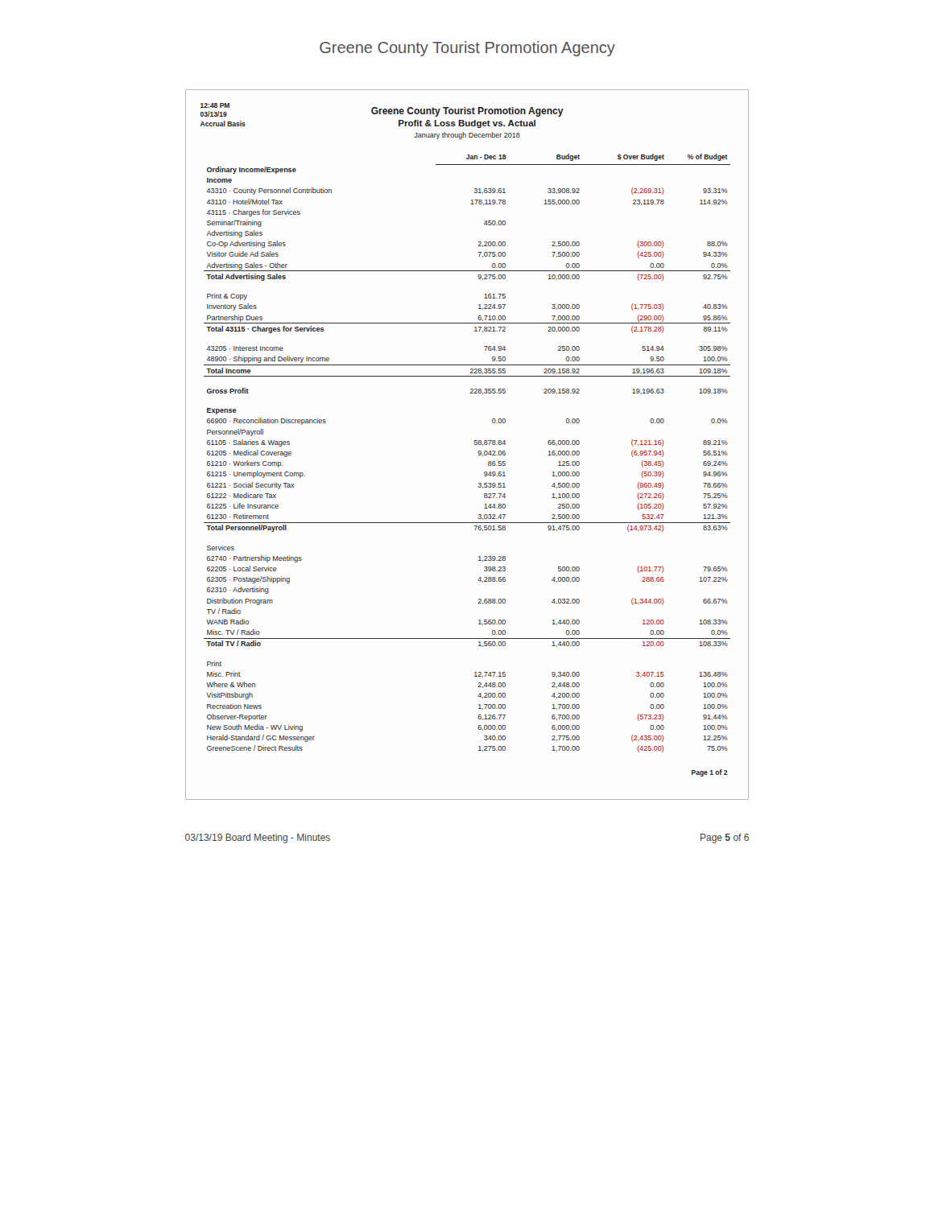Greene County Tourist Promotion Agency
12:48 PM
03/13/19
Accrual Basis
Greene County Tourist Promotion Agency
Profit & Loss Budget vs. Actual
January through December 2018
| | Jan - Dec 18 | Budget | $ Over Budget | % of Budget |
| --- | --- | --- | --- | --- |
| Ordinary Income/Expense | | | | |
| Income | | | | |
| 43310 · County Personnel Contribution | 31,639.61 | 33,908.92 | (2,269.31) | 93.31% |
| 43110 · Hotel/Motel Tax | 178,119.78 | 155,000.00 | 23,119.78 | 114.92% |
| 43115 · Charges for Services | | | | |
| Seminar/Training | 450.00 | | | |
| Advertising Sales | | | | |
| Co-Op Advertising Sales | 2,200.00 | 2,500.00 | (300.00) | 88.0% |
| Visitor Guide Ad Sales | 7,075.00 | 7,500.00 | (425.00) | 94.33% |
| Advertising Sales - Other | 0.00 | 0.00 | 0.00 | 0.0% |
| Total Advertising Sales | 9,275.00 | 10,000.00 | (725.00) | 92.75% |
| Print & Copy | 161.75 | | | |
| Inventory Sales | 1,224.97 | 3,000.00 | (1,775.03) | 40.83% |
| Partnership Dues | 6,710.00 | 7,000.00 | (290.00) | 95.86% |
| Total 43115 · Charges for Services | 17,821.72 | 20,000.00 | (2,178.28) | 89.11% |
| 43205 · Interest Income | 764.94 | 250.00 | 514.94 | 305.98% |
| 48900 · Shipping and Delivery Income | 9.50 | 0.00 | 9.50 | 100.0% |
| Total Income | 228,355.55 | 209,158.92 | 19,196.63 | 109.18% |
| Gross Profit | 228,355.55 | 209,158.92 | 19,196.63 | 109.18% |
| Expense | | | | |
| 66900 · Reconciliation Discrepancies | 0.00 | 0.00 | 0.00 | 0.0% |
| Personnel/Payroll | | | | |
| 61105 · Salaries & Wages | 58,878.84 | 66,000.00 | (7,121.16) | 89.21% |
| 61205 · Medical Coverage | 9,042.06 | 16,000.00 | (6,957.94) | 56.51% |
| 61210 · Workers Comp. | 86.55 | 125.00 | (38.45) | 69.24% |
| 61215 · Unemployment Comp. | 949.61 | 1,000.00 | (50.39) | 94.96% |
| 61221 · Social Security Tax | 3,539.51 | 4,500.00 | (960.49) | 78.66% |
| 61222 · Medicare Tax | 827.74 | 1,100.00 | (272.26) | 75.25% |
| 61225 · Life Insurance | 144.80 | 250.00 | (105.20) | 57.92% |
| 61230 · Retirement | 3,032.47 | 2,500.00 | 532.47 | 121.3% |
| Total Personnel/Payroll | 76,501.58 | 91,475.00 | (14,973.42) | 83.63% |
| Services | | | | |
| 62740 · Partnership Meetings | 1,239.28 | | | |
| 62205 · Local Service | 398.23 | 500.00 | (101.77) | 79.65% |
| 62305 · Postage/Shipping | 4,288.66 | 4,000.00 | 288.66 | 107.22% |
| 62310 · Advertising | | | | |
| Distribution Program | 2,688.00 | 4,032.00 | (1,344.00) | 66.67% |
| TV / Radio | | | | |
| WANB Radio | 1,560.00 | 1,440.00 | 120.00 | 108.33% |
| Misc. TV / Radio | 0.00 | 0.00 | 0.00 | 0.0% |
| Total TV / Radio | 1,560.00 | 1,440.00 | 120.00 | 108.33% |
| Print | | | | |
| Misc. Print | 12,747.15 | 9,340.00 | 3,407.15 | 136.48% |
| Where & When | 2,448.00 | 2,448.00 | 0.00 | 100.0% |
| VisitPittsburgh | 4,200.00 | 4,200.00 | 0.00 | 100.0% |
| Recreation News | 1,700.00 | 1,700.00 | 0.00 | 100.0% |
| Observer-Reporter | 6,126.77 | 6,700.00 | (573.23) | 91.44% |
| New South Media - WV Living | 6,000.00 | 6,000.00 | 0.00 | 100.0% |
| Herald-Standard / GC Messenger | 340.00 | 2,775.00 | (2,435.00) | 12.25% |
| GreeneScene / Direct Results | 1,275.00 | 1,700.00 | (425.00) | 75.0% |
Page 1 of 2
03/13/19 Board Meeting - Minutes
Page 5 of 6